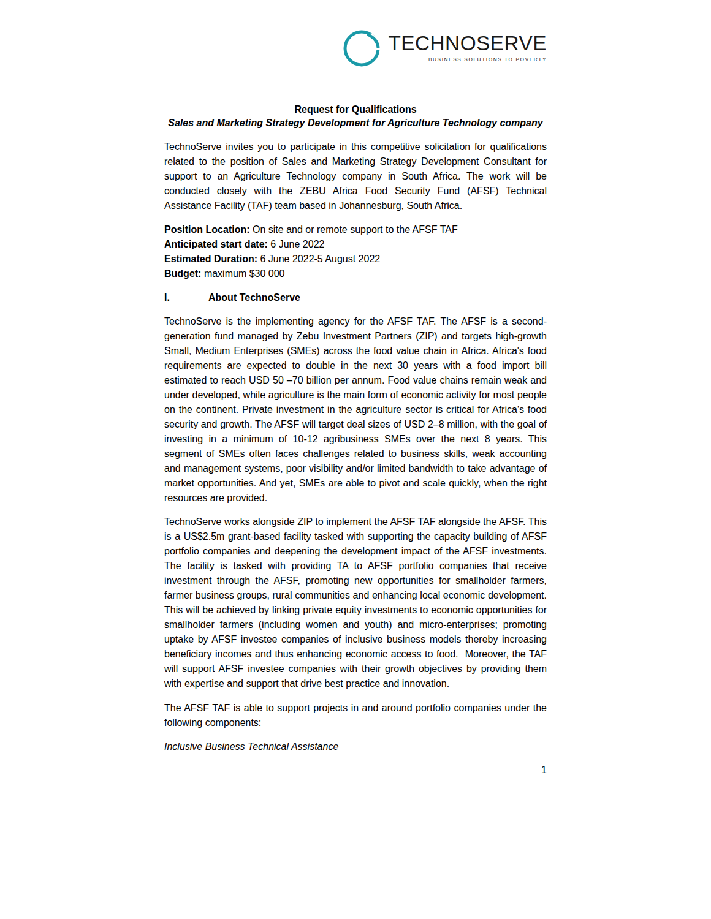TECHNO SERVE
BUSINESS SOLUTIONS TO POVERTY
Request for Qualifications
Sales and Marketing Strategy Development for Agriculture Technology company
TechnoServe invites you to participate in this competitive solicitation for qualifications related to the position of Sales and Marketing Strategy Development Consultant for support to an Agriculture Technology company in South Africa. The work will be conducted closely with the ZEBU Africa Food Security Fund (AFSF) Technical Assistance Facility (TAF) team based in Johannesburg, South Africa.
Position Location: On site and or remote support to the AFSF TAF
Anticipated start date: 6 June 2022
Estimated Duration: 6 June 2022-5 August 2022
Budget: maximum $30 000
I. About TechnoServe
TechnoServe is the implementing agency for the AFSF TAF. The AFSF is a second-generation fund managed by Zebu Investment Partners (ZIP) and targets high-growth Small, Medium Enterprises (SMEs) across the food value chain in Africa. Africa's food requirements are expected to double in the next 30 years with a food import bill estimated to reach USD 50 –70 billion per annum. Food value chains remain weak and under developed, while agriculture is the main form of economic activity for most people on the continent. Private investment in the agriculture sector is critical for Africa's food security and growth. The AFSF will target deal sizes of USD 2–8 million, with the goal of investing in a minimum of 10-12 agribusiness SMEs over the next 8 years. This segment of SMEs often faces challenges related to business skills, weak accounting and management systems, poor visibility and/or limited bandwidth to take advantage of market opportunities. And yet, SMEs are able to pivot and scale quickly, when the right resources are provided.
TechnoServe works alongside ZIP to implement the AFSF TAF alongside the AFSF. This is a US$2.5m grant-based facility tasked with supporting the capacity building of AFSF portfolio companies and deepening the development impact of the AFSF investments. The facility is tasked with providing TA to AFSF portfolio companies that receive investment through the AFSF, promoting new opportunities for smallholder farmers, farmer business groups, rural communities and enhancing local economic development. This will be achieved by linking private equity investments to economic opportunities for smallholder farmers (including women and youth) and micro-enterprises; promoting uptake by AFSF investee companies of inclusive business models thereby increasing beneficiary incomes and thus enhancing economic access to food. Moreover, the TAF will support AFSF investee companies with their growth objectives by providing them with expertise and support that drive best practice and innovation.
The AFSF TAF is able to support projects in and around portfolio companies under the following components:
Inclusive Business Technical Assistance
1